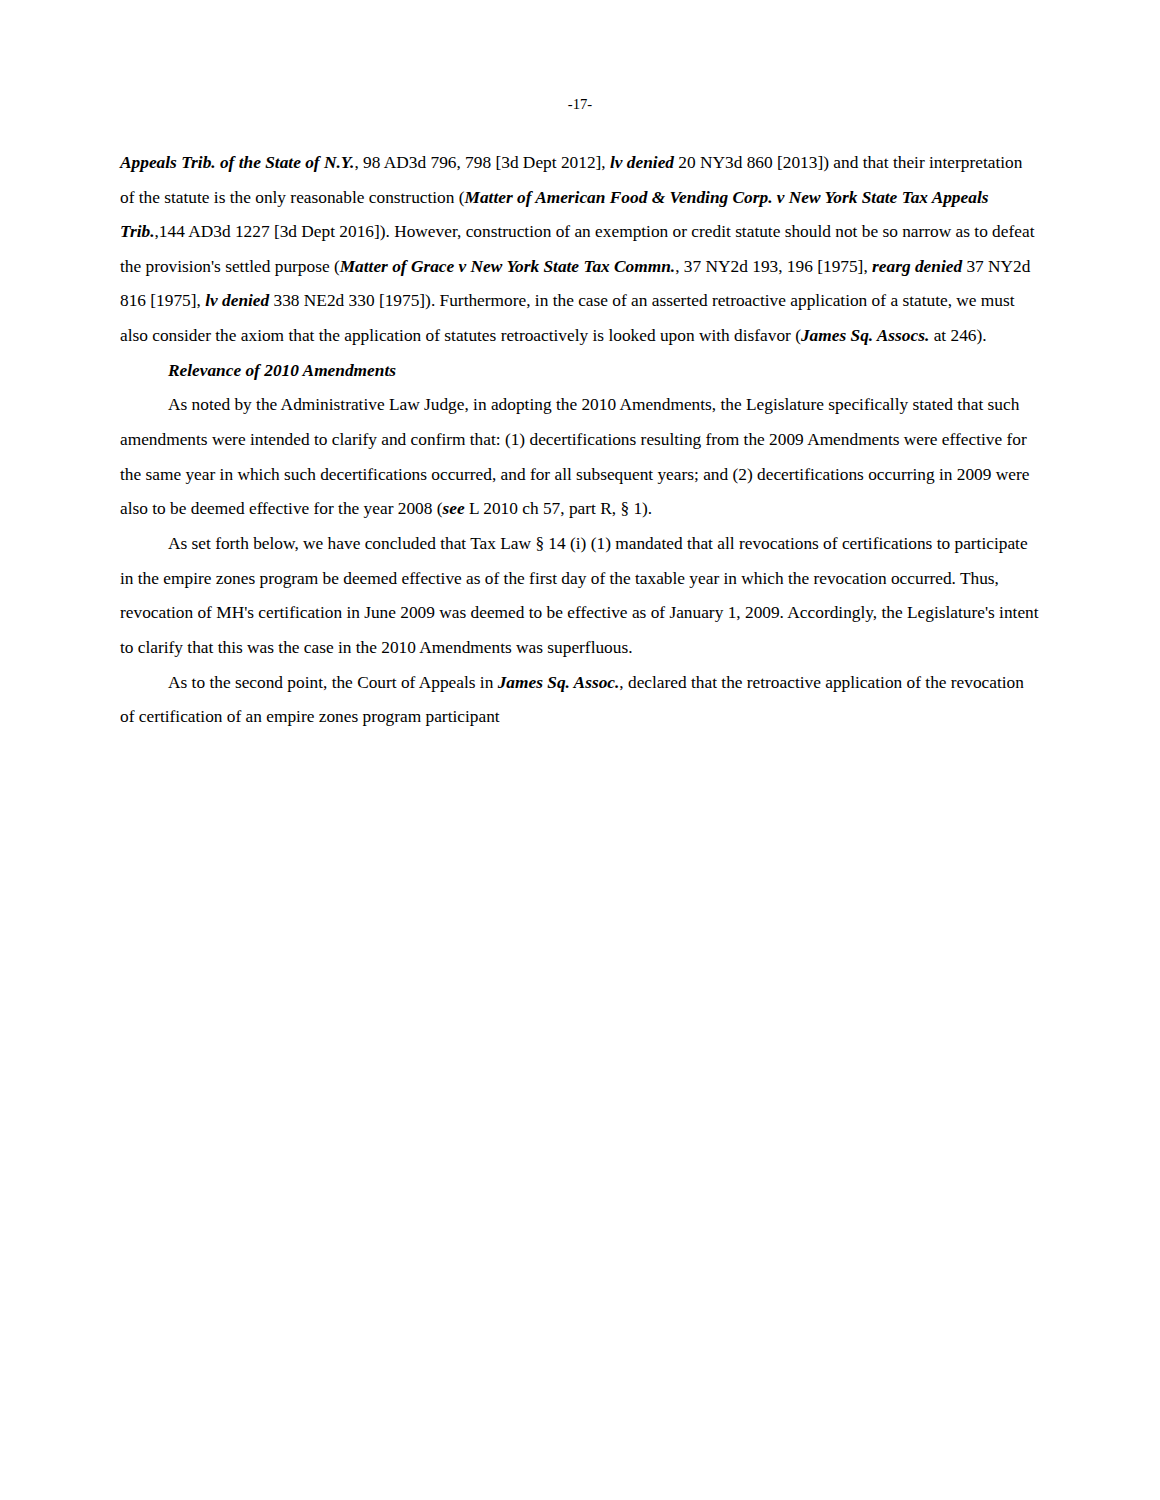-17-
Appeals Trib. of the State of N.Y., 98 AD3d 796, 798 [3d Dept 2012], lv denied 20 NY3d 860 [2013]) and that their interpretation of the statute is the only reasonable construction (Matter of American Food & Vending Corp. v New York State Tax Appeals Trib.,144 AD3d 1227 [3d Dept 2016]). However, construction of an exemption or credit statute should not be so narrow as to defeat the provision's settled purpose (Matter of Grace v New York State Tax Commn., 37 NY2d 193, 196 [1975], rearg denied 37 NY2d 816 [1975], lv denied 338 NE2d 330 [1975]). Furthermore, in the case of an asserted retroactive application of a statute, we must also consider the axiom that the application of statutes retroactively is looked upon with disfavor (James Sq. Assocs. at 246).
Relevance of 2010 Amendments
As noted by the Administrative Law Judge, in adopting the 2010 Amendments, the Legislature specifically stated that such amendments were intended to clarify and confirm that: (1) decertifications resulting from the 2009 Amendments were effective for the same year in which such decertifications occurred, and for all subsequent years; and (2) decertifications occurring in 2009 were also to be deemed effective for the year 2008 (see L 2010 ch 57, part R, § 1).
As set forth below, we have concluded that Tax Law § 14 (i) (1) mandated that all revocations of certifications to participate in the empire zones program be deemed effective as of the first day of the taxable year in which the revocation occurred. Thus, revocation of MH's certification in June 2009 was deemed to be effective as of January 1, 2009. Accordingly, the Legislature's intent to clarify that this was the case in the 2010 Amendments was superfluous.
As to the second point, the Court of Appeals in James Sq. Assoc., declared that the retroactive application of the revocation of certification of an empire zones program participant